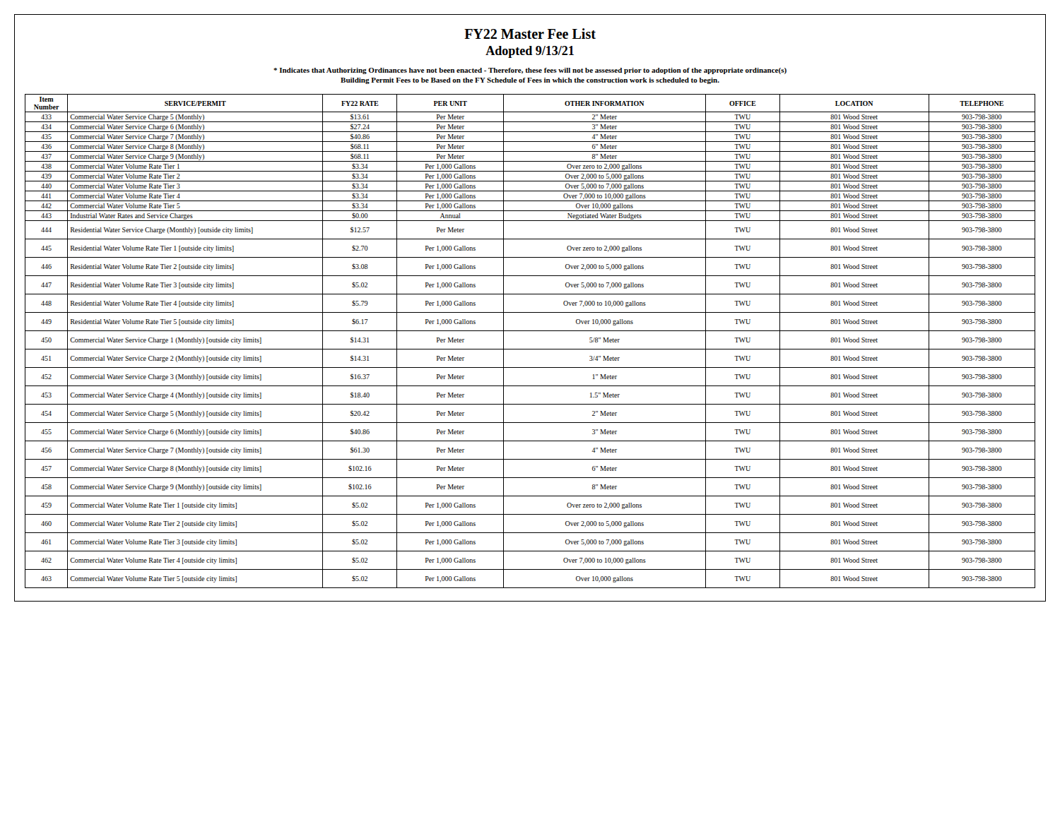FY22 Master Fee List
Adopted 9/13/21
* Indicates that Authorizing Ordinances have not been enacted - Therefore, these fees will not be assessed prior to adoption of the appropriate ordinance(s)
Building Permit Fees to be Based on the FY Schedule of Fees in which the construction work is scheduled to begin.
| Item Number | SERVICE/PERMIT | FY22 RATE | PER UNIT | OTHER INFORMATION | OFFICE | LOCATION | TELEPHONE |
| --- | --- | --- | --- | --- | --- | --- | --- |
| 433 | Commercial Water Service Charge 5 (Monthly) | $13.61 | Per Meter | 2" Meter | TWU | 801 Wood Street | 903-798-3800 |
| 434 | Commercial Water Service Charge 6 (Monthly) | $27.24 | Per Meter | 3" Meter | TWU | 801 Wood Street | 903-798-3800 |
| 435 | Commercial Water Service Charge 7 (Monthly) | $40.86 | Per Meter | 4" Meter | TWU | 801 Wood Street | 903-798-3800 |
| 436 | Commercial Water Service Charge 8 (Monthly) | $68.11 | Per Meter | 6" Meter | TWU | 801 Wood Street | 903-798-3800 |
| 437 | Commercial Water Service Charge 9 (Monthly) | $68.11 | Per Meter | 8" Meter | TWU | 801 Wood Street | 903-798-3800 |
| 438 | Commercial Water Volume Rate Tier 1 | $3.34 | Per 1,000 Gallons | Over zero to 2,000 gallons | TWU | 801 Wood Street | 903-798-3800 |
| 439 | Commercial Water Volume Rate Tier 2 | $3.34 | Per 1,000 Gallons | Over 2,000 to 5,000 gallons | TWU | 801 Wood Street | 903-798-3800 |
| 440 | Commercial Water Volume Rate Tier 3 | $3.34 | Per 1,000 Gallons | Over 5,000 to 7,000 gallons | TWU | 801 Wood Street | 903-798-3800 |
| 441 | Commercial Water Volume Rate Tier 4 | $3.34 | Per 1,000 Gallons | Over 7,000 to 10,000 gallons | TWU | 801 Wood Street | 903-798-3800 |
| 442 | Commercial Water Volume Rate Tier 5 | $3.34 | Per 1,000 Gallons | Over 10,000 gallons | TWU | 801 Wood Street | 903-798-3800 |
| 443 | Industrial Water Rates and Service Charges | $0.00 | Annual | Negotiated Water Budgets | TWU | 801 Wood Street | 903-798-3800 |
| 444 | Residential Water Service Charge (Monthly) [outside city limits] | $12.57 | Per Meter | | TWU | 801 Wood Street | 903-798-3800 |
| 445 | Residential Water Volume Rate Tier 1 [outside city limits] | $2.70 | Per 1,000 Gallons | Over zero to 2,000 gallons | TWU | 801 Wood Street | 903-798-3800 |
| 446 | Residential Water Volume Rate Tier 2 [outside city limits] | $3.08 | Per 1,000 Gallons | Over 2,000 to 5,000 gallons | TWU | 801 Wood Street | 903-798-3800 |
| 447 | Residential Water Volume Rate Tier 3 [outside city limits] | $5.02 | Per 1,000 Gallons | Over 5,000 to 7,000 gallons | TWU | 801 Wood Street | 903-798-3800 |
| 448 | Residential Water Volume Rate Tier 4 [outside city limits] | $5.79 | Per 1,000 Gallons | Over 7,000 to 10,000 gallons | TWU | 801 Wood Street | 903-798-3800 |
| 449 | Residential Water Volume Rate Tier 5 [outside city limits] | $6.17 | Per 1,000 Gallons | Over 10,000 gallons | TWU | 801 Wood Street | 903-798-3800 |
| 450 | Commercial Water Service Charge 1 (Monthly) [outside city limits] | $14.31 | Per Meter | 5/8" Meter | TWU | 801 Wood Street | 903-798-3800 |
| 451 | Commercial Water Service Charge 2 (Monthly) [outside city limits] | $14.31 | Per Meter | 3/4" Meter | TWU | 801 Wood Street | 903-798-3800 |
| 452 | Commercial Water Service Charge 3 (Monthly) [outside city limits] | $16.37 | Per Meter | 1" Meter | TWU | 801 Wood Street | 903-798-3800 |
| 453 | Commercial Water Service Charge 4 (Monthly) [outside city limits] | $18.40 | Per Meter | 1.5" Meter | TWU | 801 Wood Street | 903-798-3800 |
| 454 | Commercial Water Service Charge 5 (Monthly) [outside city limits] | $20.42 | Per Meter | 2" Meter | TWU | 801 Wood Street | 903-798-3800 |
| 455 | Commercial Water Service Charge 6 (Monthly) [outside city limits] | $40.86 | Per Meter | 3" Meter | TWU | 801 Wood Street | 903-798-3800 |
| 456 | Commercial Water Service Charge 7 (Monthly) [outside city limits] | $61.30 | Per Meter | 4" Meter | TWU | 801 Wood Street | 903-798-3800 |
| 457 | Commercial Water Service Charge 8 (Monthly) [outside city limits] | $102.16 | Per Meter | 6" Meter | TWU | 801 Wood Street | 903-798-3800 |
| 458 | Commercial Water Service Charge 9 (Monthly) [outside city limits] | $102.16 | Per Meter | 8" Meter | TWU | 801 Wood Street | 903-798-3800 |
| 459 | Commercial Water Volume Rate Tier 1 [outside city limits] | $5.02 | Per 1,000 Gallons | Over zero to 2,000 gallons | TWU | 801 Wood Street | 903-798-3800 |
| 460 | Commercial Water Volume Rate Tier 2 [outside city limits] | $5.02 | Per 1,000 Gallons | Over 2,000 to 5,000 gallons | TWU | 801 Wood Street | 903-798-3800 |
| 461 | Commercial Water Volume Rate Tier 3 [outside city limits] | $5.02 | Per 1,000 Gallons | Over 5,000 to 7,000 gallons | TWU | 801 Wood Street | 903-798-3800 |
| 462 | Commercial Water Volume Rate Tier 4 [outside city limits] | $5.02 | Per 1,000 Gallons | Over 7,000 to 10,000 gallons | TWU | 801 Wood Street | 903-798-3800 |
| 463 | Commercial Water Volume Rate Tier 5 [outside city limits] | $5.02 | Per 1,000 Gallons | Over 10,000 gallons | TWU | 801 Wood Street | 903-798-3800 |